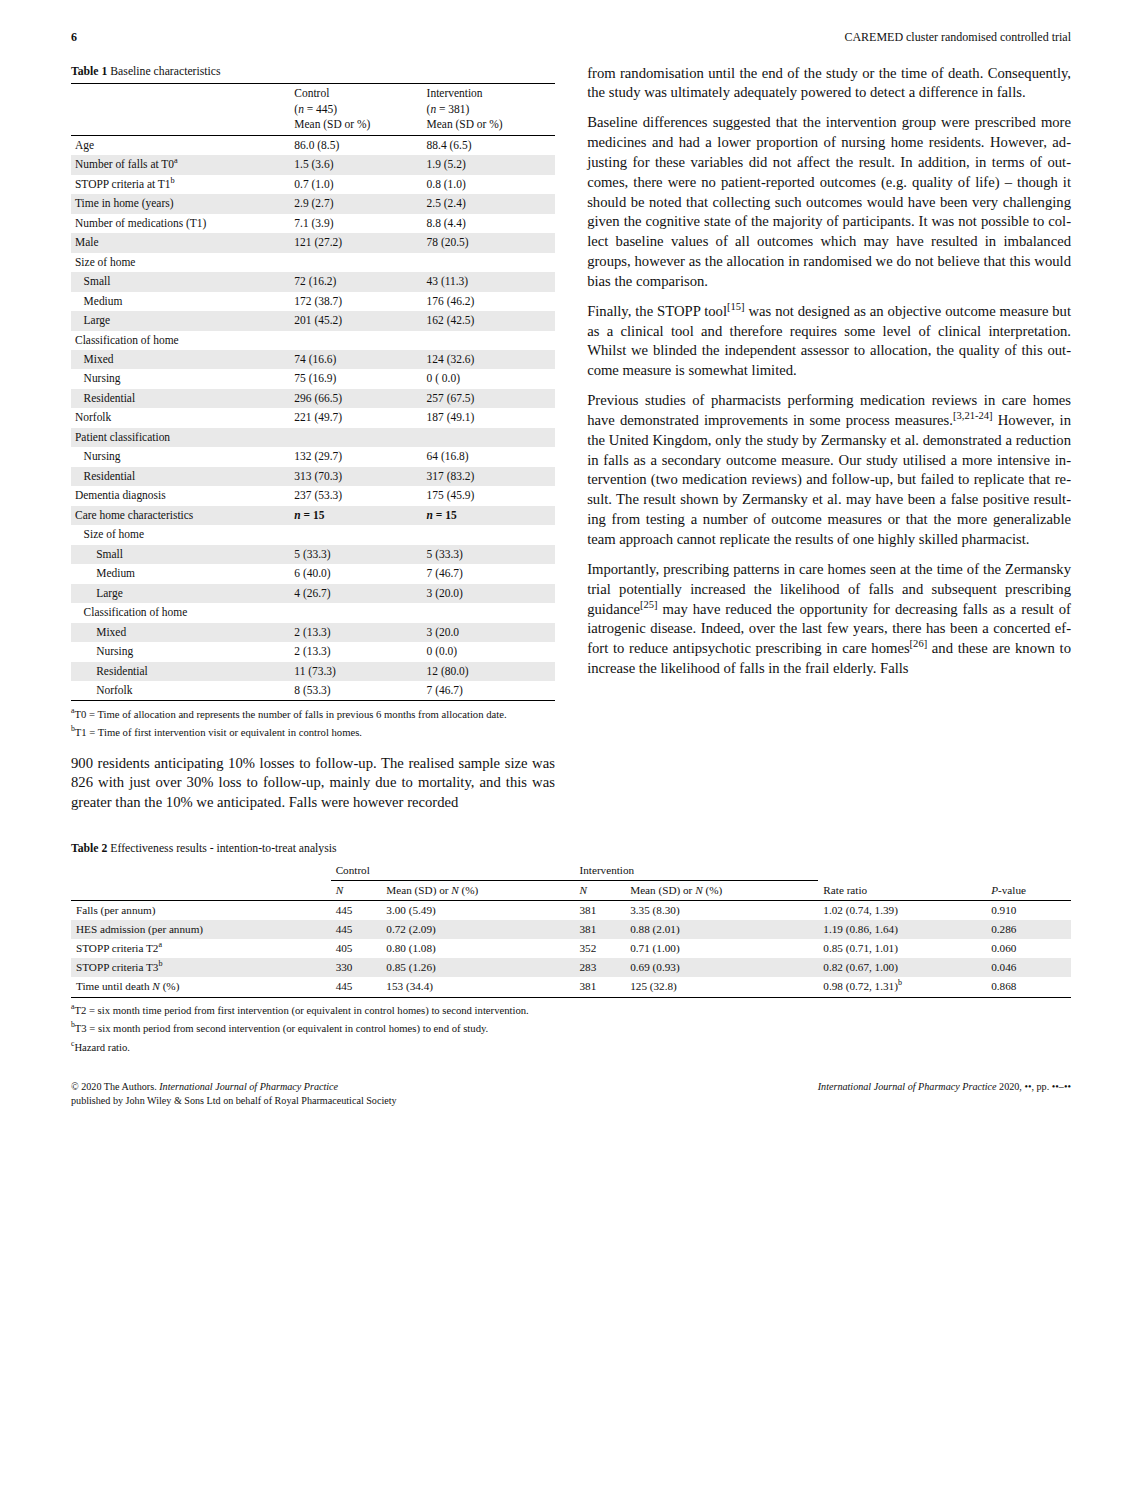6 CAREMED cluster randomised controlled trial
Table 1 Baseline characteristics
| | Control ( n = 445) Mean (SD or %) | Intervention ( n = 381) Mean (SD or %) |
| --- | --- | --- |
| Age | 86.0 (8.5) | 88.4 (6.5) |
| Number of falls at T0 a | 1.5 (3.6) | 1.9 (5.2) |
| STOPP criteria at T1 b | 0.7 (1.0) | 0.8 (1.0) |
| Time in home (years) | 2.9 (2.7) | 2.5 (2.4) |
| Number of medications (T1) | 7.1 (3.9) | 8.8 (4.4) |
| Male | 121 (27.2) | 78 (20.5) |
| Size of home | | |
| Small | 72 (16.2) | 43 (11.3) |
| Medium | 172 (38.7) | 176 (46.2) |
| Large | 201 (45.2) | 162 (42.5) |
| Classification of home | | |
| Mixed | 74 (16.6) | 124 (32.6) |
| Nursing | 75 (16.9) | 0 ( 0.0) |
| Residential | 296 (66.5) | 257 (67.5) |
| Norfolk | 221 (49.7) | 187 (49.1) |
| Patient classification | | |
| Nursing | 132 (29.7) | 64 (16.8) |
| Residential | 313 (70.3) | 317 (83.2) |
| Dementia diagnosis | 237 (53.3) | 175 (45.9) |
| Care home characteristics | n = 15 | n = 15 |
| Size of home | | |
| Small | 5 (33.3) | 5 (33.3) |
| Medium | 6 (40.0) | 7 (46.7) |
| Large | 4 (26.7) | 3 (20.0) |
| Classification of home | | |
| Mixed | 2 (13.3) | 3 (20.0 |
| Nursing | 2 (13.3) | 0 (0.0) |
| Residential | 11 (73.3) | 12 (80.0) |
| Norfolk | 8 (53.3) | 7 (46.7) |
aT0 = Time of allocation and represents the number of falls in previous 6 months from allocation date.
bT1 = Time of first intervention visit or equivalent in control homes.
900 residents anticipating 10% losses to follow-up. The realised sample size was 826 with just over 30% loss to follow-up, mainly due to mortality, and this was greater than the 10% we anticipated. Falls were however recorded
from randomisation until the end of the study or the time of death. Consequently, the study was ultimately adequately powered to detect a difference in falls.
Baseline differences suggested that the intervention group were prescribed more medicines and had a lower proportion of nursing home residents. However, adjusting for these variables did not affect the result. In addition, in terms of outcomes, there were no patient-reported outcomes (e.g. quality of life) – though it should be noted that collecting such outcomes would have been very challenging given the cognitive state of the majority of participants. It was not possible to collect baseline values of all outcomes which may have resulted in imbalanced groups, however as the allocation in randomised we do not believe that this would bias the comparison.
Finally, the STOPP tool[15] was not designed as an objective outcome measure but as a clinical tool and therefore requires some level of clinical interpretation. Whilst we blinded the independent assessor to allocation, the quality of this outcome measure is somewhat limited.
Previous studies of pharmacists performing medication reviews in care homes have demonstrated improvements in some process measures.[3,21-24] However, in the United Kingdom, only the study by Zermansky et al. demonstrated a reduction in falls as a secondary outcome measure. Our study utilised a more intensive intervention (two medication reviews) and follow-up, but failed to replicate that result. The result shown by Zermansky et al. may have been a false positive resulting from testing a number of outcome measures or that the more generalizable team approach cannot replicate the results of one highly skilled pharmacist.
Importantly, prescribing patterns in care homes seen at the time of the Zermansky trial potentially increased the likelihood of falls and subsequent prescribing guidance[25] may have reduced the opportunity for decreasing falls as a result of iatrogenic disease. Indeed, over the last few years, there has been a concerted effort to reduce antipsychotic prescribing in care homes[26] and these are known to increase the likelihood of falls in the frail elderly. Falls
Table 2 Effectiveness results - intention-to-treat analysis
| | Control | Intervention | | |
| --- | --- | --- | --- | --- |
| | N | Mean (SD) or N (%) | N | Mean (SD) or N (%) | Rate ratio | P -value |
| Falls (per annum) | 445 | 3.00 (5.49) | 381 | 3.35 (8.30) | 1.02 (0.74, 1.39) | 0.910 |
| HES admission (per annum) | 445 | 0.72 (2.09) | 381 | 0.88 (2.01) | 1.19 (0.86, 1.64) | 0.286 |
| STOPP criteria T2 a | 405 | 0.80 (1.08) | 352 | 0.71 (1.00) | 0.85 (0.71, 1.01) | 0.060 |
| STOPP criteria T3 b | 330 | 0.85 (1.26) | 283 | 0.69 (0.93) | 0.82 (0.67, 1.00) | 0.046 |
| Time until death N (%) | 445 | 153 (34.4) | 381 | 125 (32.8) | 0.98 (0.72, 1.31) b | 0.868 |
aT2 = six month time period from first intervention (or equivalent in control homes) to second intervention.
bT3 = six month period from second intervention (or equivalent in control homes) to end of study.
cHazard ratio.
© 2020 The Authors. International Journal of Pharmacy Practice
published by John Wiley & Sons Ltd on behalf of Royal Pharmaceutical Society
International Journal of Pharmacy Practice 2020, ••, pp. ••–••